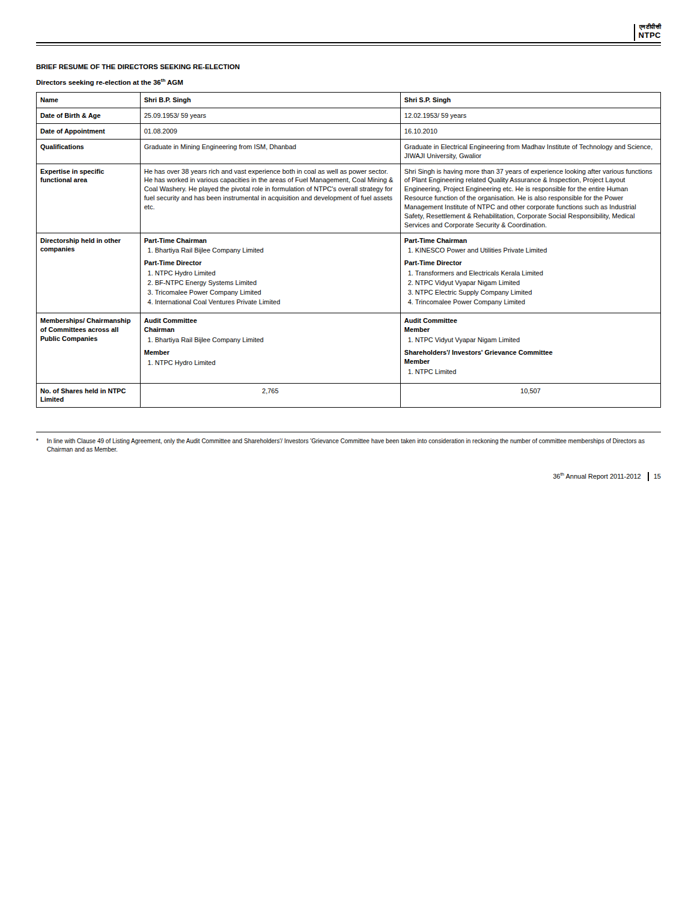एनटीपीसीNTPC
BRIEF RESUME OF THE DIRECTORS SEEKING RE-ELECTION
Directors seeking re-election at the 36th AGM
| Name | Shri B.P. Singh | Shri S.P. Singh |
| --- | --- | --- |
| Date of Birth & Age | 25.09.1953/ 59 years | 12.02.1953/ 59 years |
| Date of Appointment | 01.08.2009 | 16.10.2010 |
| Qualifications | Graduate in Mining Engineering from ISM, Dhanbad | Graduate in Electrical Engineering from Madhav Institute of Technology and Science, JIWAJI University, Gwalior |
| Expertise in specific functional area | He has over 38 years rich and vast experience both in coal as well as power sector. He has worked in various capacities in the areas of Fuel Management, Coal Mining & Coal Washery. He played the pivotal role in formulation of NTPC's overall strategy for fuel security and has been instrumental in acquisition and development of fuel assets etc. | Shri Singh is having more than 37 years of experience looking after various functions of Plant Engineering related Quality Assurance & Inspection, Project Layout Engineering, Project Engineering etc. He is responsible for the entire Human Resource function of the organisation. He is also responsible for the Power Management Institute of NTPC and other corporate functions such as Industrial Safety, Resettlement & Rehabilitation, Corporate Social Responsibility, Medical Services and Corporate Security & Coordination. |
| Directorship held in other companies | Part-Time Chairman Bhartiya Rail Bijlee Company Limited Part-Time Director NTPC Hydro Limited BF-NTPC Energy Systems Limited Tricomalee Power Company Limited International Coal Ventures Private Limited | Part-Time Chairman KINESCO Power and Utilities Private Limited Part-Time Director Transformers and Electricals Kerala Limited NTPC Vidyut Vyapar Nigam Limited NTPC Electric Supply Company Limited Trincomalee Power Company Limited |
| Memberships/ Chairmanship of Committees across all Public Companies | Audit Committee Chairman Bhartiya Rail Bijlee Company Limited Member NTPC Hydro Limited | Audit Committee Member NTPC Vidyut Vyapar Nigam Limited Shareholders'/ Investors' Grievance Committee Member NTPC Limited |
| No. of Shares held in NTPC Limited | 2,765 | 10,507 |
*
In line with Clause 49 of Listing Agreement, only the Audit Committee and Shareholders'/ Investors 'Grievance Committee have been taken into consideration in reckoning the number of committee memberships of Directors as Chairman and as Member.
36th Annual Report 2011-2012 15